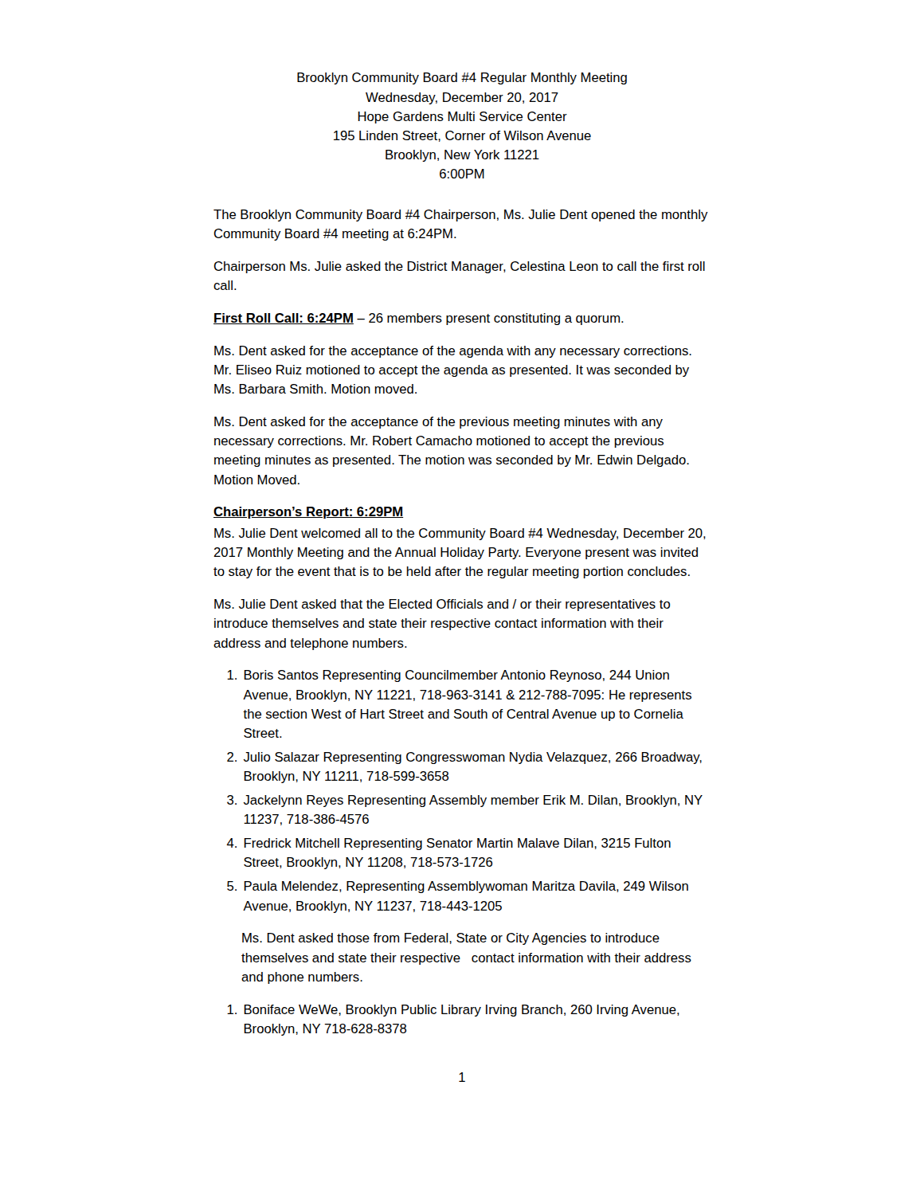Brooklyn Community Board #4 Regular Monthly Meeting
Wednesday, December 20, 2017
Hope Gardens Multi Service Center
195 Linden Street, Corner of Wilson Avenue
Brooklyn, New York 11221
6:00PM
The Brooklyn Community Board #4 Chairperson, Ms. Julie Dent opened the monthly Community Board #4 meeting at 6:24PM.
Chairperson Ms. Julie asked the District Manager, Celestina Leon to call the first roll call.
First Roll Call: 6:24PM – 26 members present constituting a quorum.
Ms. Dent asked for the acceptance of the agenda with any necessary corrections. Mr. Eliseo Ruiz motioned to accept the agenda as presented. It was seconded by Ms. Barbara Smith. Motion moved.
Ms. Dent asked for the acceptance of the previous meeting minutes with any necessary corrections. Mr. Robert Camacho motioned to accept the previous meeting minutes as presented. The motion was seconded by Mr. Edwin Delgado. Motion Moved.
Chairperson’s Report: 6:29PM
Ms. Julie Dent welcomed all to the Community Board #4 Wednesday, December 20, 2017 Monthly Meeting and the Annual Holiday Party. Everyone present was invited to stay for the event that is to be held after the regular meeting portion concludes.
Ms. Julie Dent asked that the Elected Officials and / or their representatives to introduce themselves and state their respective contact information with their address and telephone numbers.
Boris Santos Representing Councilmember Antonio Reynoso, 244 Union Avenue, Brooklyn, NY 11221, 718-963-3141 & 212-788-7095: He represents the section West of Hart Street and South of Central Avenue up to Cornelia Street.
Julio Salazar Representing Congresswoman Nydia Velazquez, 266 Broadway, Brooklyn, NY 11211, 718-599-3658
Jackelynn Reyes Representing Assembly member Erik M. Dilan, Brooklyn, NY 11237, 718-386-4576
Fredrick Mitchell Representing Senator Martin Malave Dilan, 3215 Fulton Street, Brooklyn, NY 11208, 718-573-1726
Paula Melendez, Representing Assemblywoman Maritza Davila, 249 Wilson Avenue, Brooklyn, NY 11237, 718-443-1205
Ms. Dent asked those from Federal, State or City Agencies to introduce themselves and state their respective contact information with their address and phone numbers.
Boniface WeWe, Brooklyn Public Library Irving Branch, 260 Irving Avenue, Brooklyn, NY 718-628-8378
1